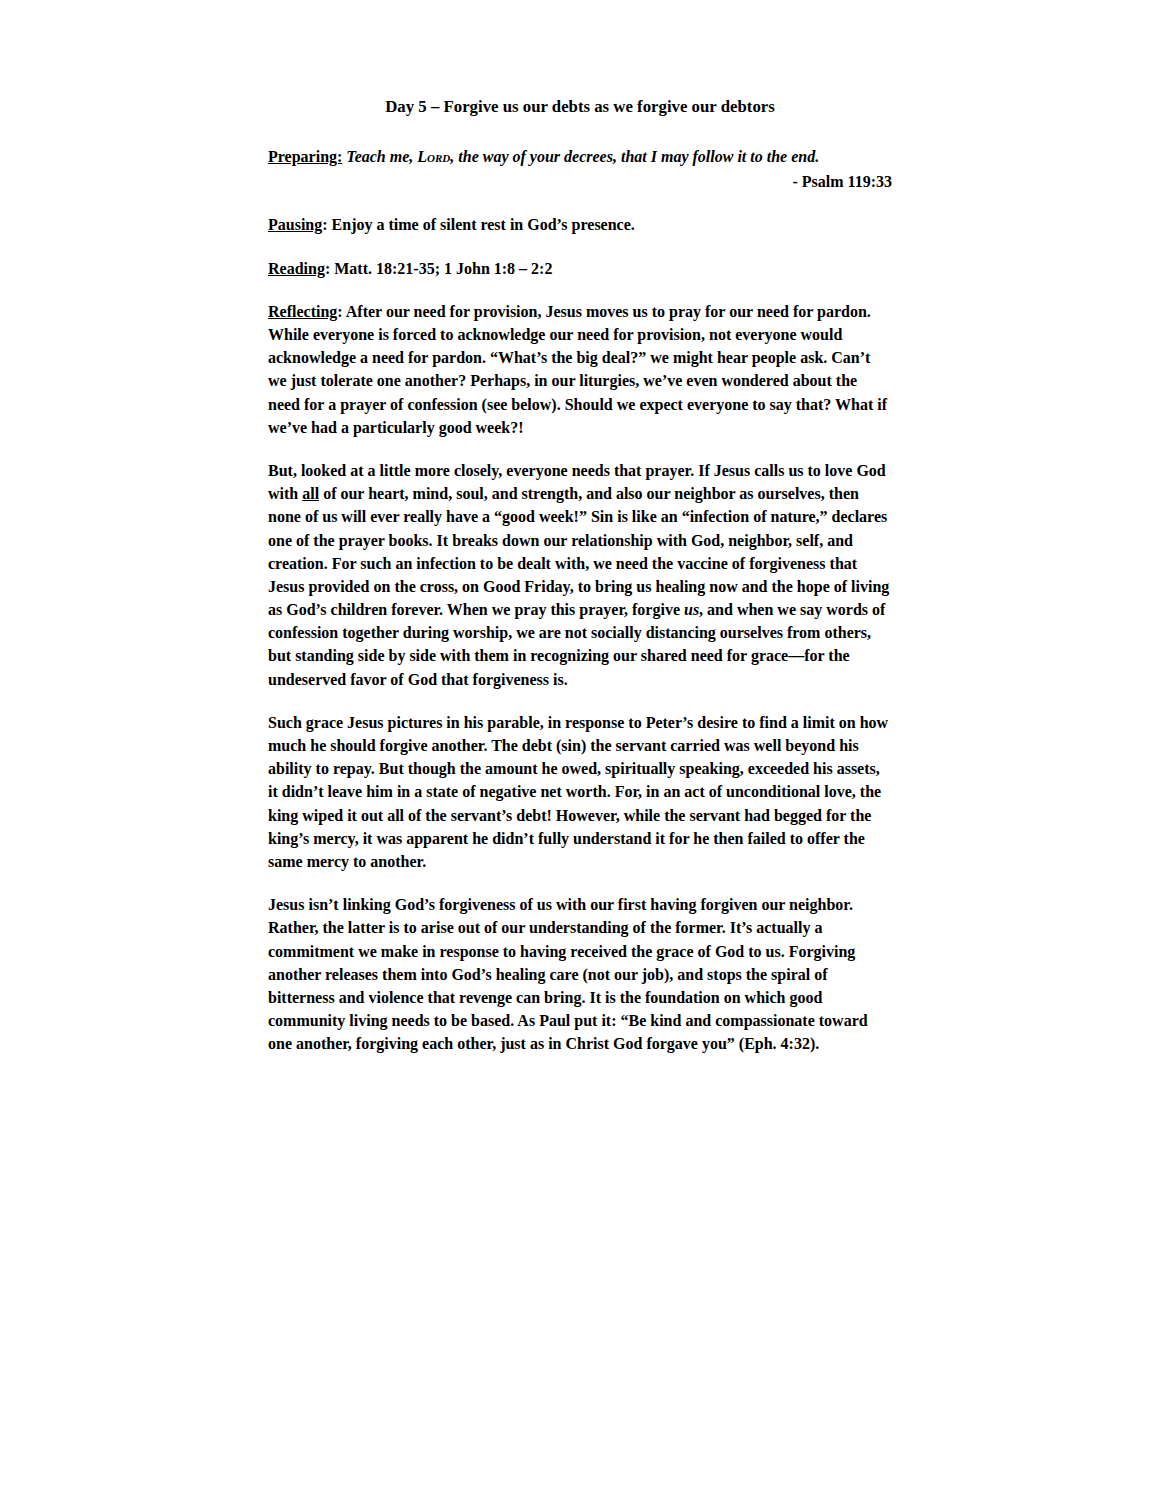Day 5 – Forgive us our debts as we forgive our debtors
Preparing: Teach me, Lord, the way of your decrees, that I may follow it to the end. - Psalm 119:33
Pausing: Enjoy a time of silent rest in God’s presence.
Reading: Matt. 18:21-35; 1 John 1:8 – 2:2
Reflecting: After our need for provision, Jesus moves us to pray for our need for pardon. While everyone is forced to acknowledge our need for provision, not everyone would acknowledge a need for pardon. “What’s the big deal?” we might hear people ask. Can’t we just tolerate one another? Perhaps, in our liturgies, we’ve even wondered about the need for a prayer of confession (see below). Should we expect everyone to say that? What if we’ve had a particularly good week?!
But, looked at a little more closely, everyone needs that prayer. If Jesus calls us to love God with all of our heart, mind, soul, and strength, and also our neighbor as ourselves, then none of us will ever really have a “good week!” Sin is like an “infection of nature,” declares one of the prayer books. It breaks down our relationship with God, neighbor, self, and creation. For such an infection to be dealt with, we need the vaccine of forgiveness that Jesus provided on the cross, on Good Friday, to bring us healing now and the hope of living as God’s children forever. When we pray this prayer, forgive us, and when we say words of confession together during worship, we are not socially distancing ourselves from others, but standing side by side with them in recognizing our shared need for grace—for the undeserved favor of God that forgiveness is.
Such grace Jesus pictures in his parable, in response to Peter’s desire to find a limit on how much he should forgive another. The debt (sin) the servant carried was well beyond his ability to repay. But though the amount he owed, spiritually speaking, exceeded his assets, it didn’t leave him in a state of negative net worth. For, in an act of unconditional love, the king wiped it out all of the servant’s debt! However, while the servant had begged for the king’s mercy, it was apparent he didn’t fully understand it for he then failed to offer the same mercy to another.
Jesus isn’t linking God’s forgiveness of us with our first having forgiven our neighbor. Rather, the latter is to arise out of our understanding of the former. It’s actually a commitment we make in response to having received the grace of God to us. Forgiving another releases them into God’s healing care (not our job), and stops the spiral of bitterness and violence that revenge can bring. It is the foundation on which good community living needs to be based. As Paul put it: “Be kind and compassionate toward one another, forgiving each other, just as in Christ God forgave you” (Eph. 4:32).